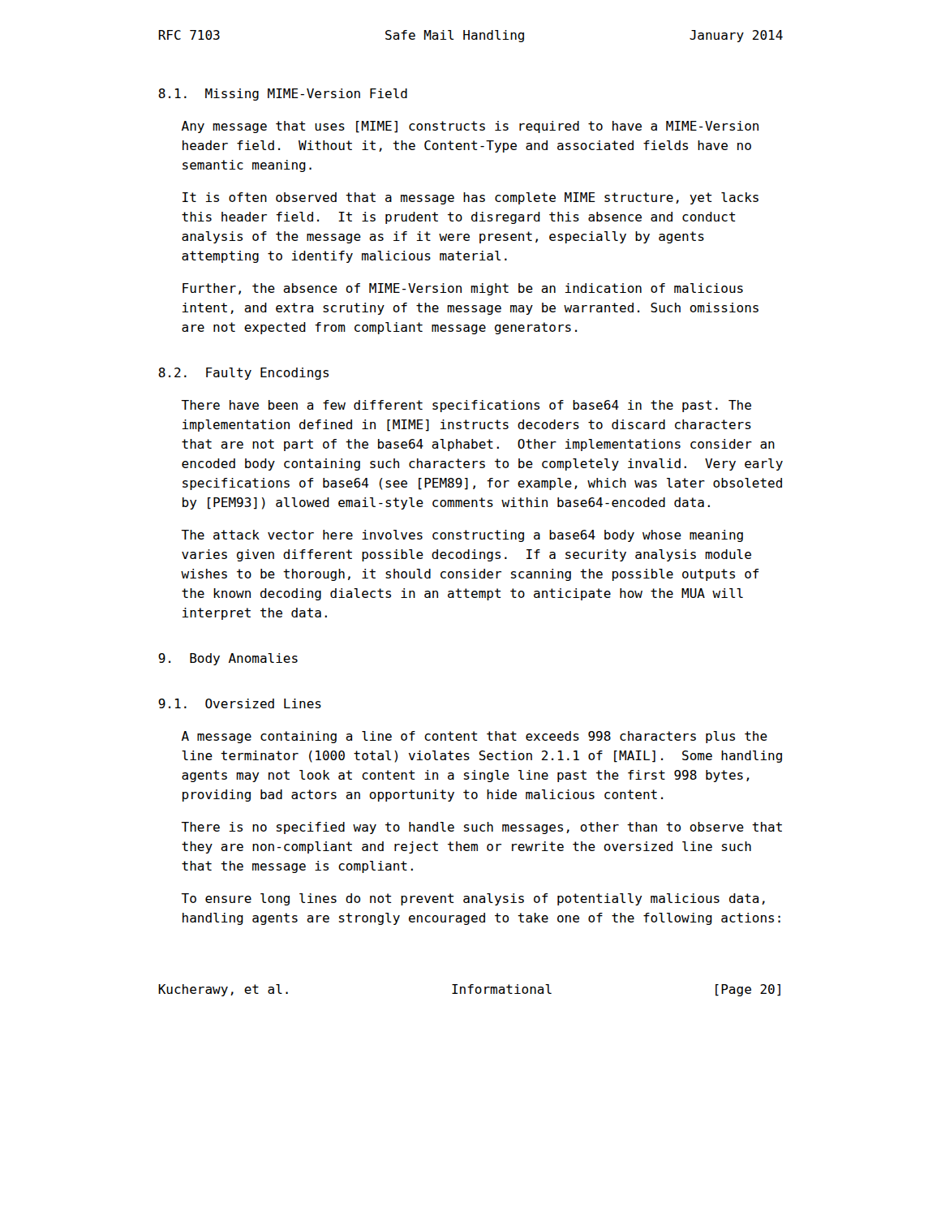RFC 7103 Safe Mail Handling January 2014
8.1. Missing MIME-Version Field
Any message that uses [MIME] constructs is required to have a MIME-Version header field. Without it, the Content-Type and associated fields have no semantic meaning.
It is often observed that a message has complete MIME structure, yet lacks this header field. It is prudent to disregard this absence and conduct analysis of the message as if it were present, especially by agents attempting to identify malicious material.
Further, the absence of MIME-Version might be an indication of malicious intent, and extra scrutiny of the message may be warranted. Such omissions are not expected from compliant message generators.
8.2. Faulty Encodings
There have been a few different specifications of base64 in the past. The implementation defined in [MIME] instructs decoders to discard characters that are not part of the base64 alphabet. Other implementations consider an encoded body containing such characters to be completely invalid. Very early specifications of base64 (see [PEM89], for example, which was later obsoleted by [PEM93]) allowed email-style comments within base64-encoded data.
The attack vector here involves constructing a base64 body whose meaning varies given different possible decodings. If a security analysis module wishes to be thorough, it should consider scanning the possible outputs of the known decoding dialects in an attempt to anticipate how the MUA will interpret the data.
9. Body Anomalies
9.1. Oversized Lines
A message containing a line of content that exceeds 998 characters plus the line terminator (1000 total) violates Section 2.1.1 of [MAIL]. Some handling agents may not look at content in a single line past the first 998 bytes, providing bad actors an opportunity to hide malicious content.
There is no specified way to handle such messages, other than to observe that they are non-compliant and reject them or rewrite the oversized line such that the message is compliant.
To ensure long lines do not prevent analysis of potentially malicious data, handling agents are strongly encouraged to take one of the following actions:
Kucherawy, et al. Informational [Page 20]